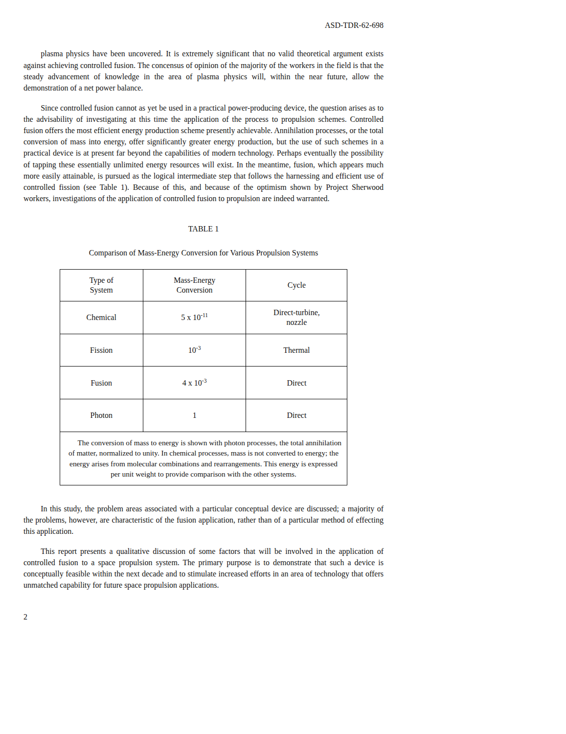ASD-TDR-62-698
plasma physics have been uncovered. It is extremely significant that no valid theoretical argument exists against achieving controlled fusion. The concensus of opinion of the majority of the workers in the field is that the steady advancement of knowledge in the area of plasma physics will, within the near future, allow the demonstration of a net power balance.
Since controlled fusion cannot as yet be used in a practical power-producing device, the question arises as to the advisability of investigating at this time the application of the process to propulsion schemes. Controlled fusion offers the most efficient energy production scheme presently achievable. Annihilation processes, or the total conversion of mass into energy, offer significantly greater energy production, but the use of such schemes in a practical device is at present far beyond the capabilities of modern technology. Perhaps eventually the possibility of tapping these essentially unlimited energy resources will exist. In the meantime, fusion, which appears much more easily attainable, is pursued as the logical intermediate step that follows the harnessing and efficient use of controlled fission (see Table 1). Because of this, and because of the optimism shown by Project Sherwood workers, investigations of the application of controlled fusion to propulsion are indeed warranted.
TABLE 1 Comparison of Mass-Energy Conversion for Various Propulsion Systems
| Type of System | Mass-Energy Conversion | Cycle |
| --- | --- | --- |
| Chemical | 5 x 10 -11 | Direct-turbine, nozzle |
| Fission | 10 -3 | Thermal |
| Fusion | 4 x 10 -3 | Direct |
| Photon | 1 | Direct |
| The conversion of mass to energy is shown with photon processes, the total annihilation of matter, normalized to unity. In chemical processes, mass is not converted to energy; the energy arises from molecular combinations and rearrangements. This energy is expressed per unit weight to provide comparison with the other systems. |
In this study, the problem areas associated with a particular conceptual device are discussed; a majority of the problems, however, are characteristic of the fusion application, rather than of a particular method of effecting this application.
This report presents a qualitative discussion of some factors that will be involved in the application of controlled fusion to a space propulsion system. The primary purpose is to demonstrate that such a device is conceptually feasible within the next decade and to stimulate increased efforts in an area of technology that offers unmatched capability for future space propulsion applications.
2